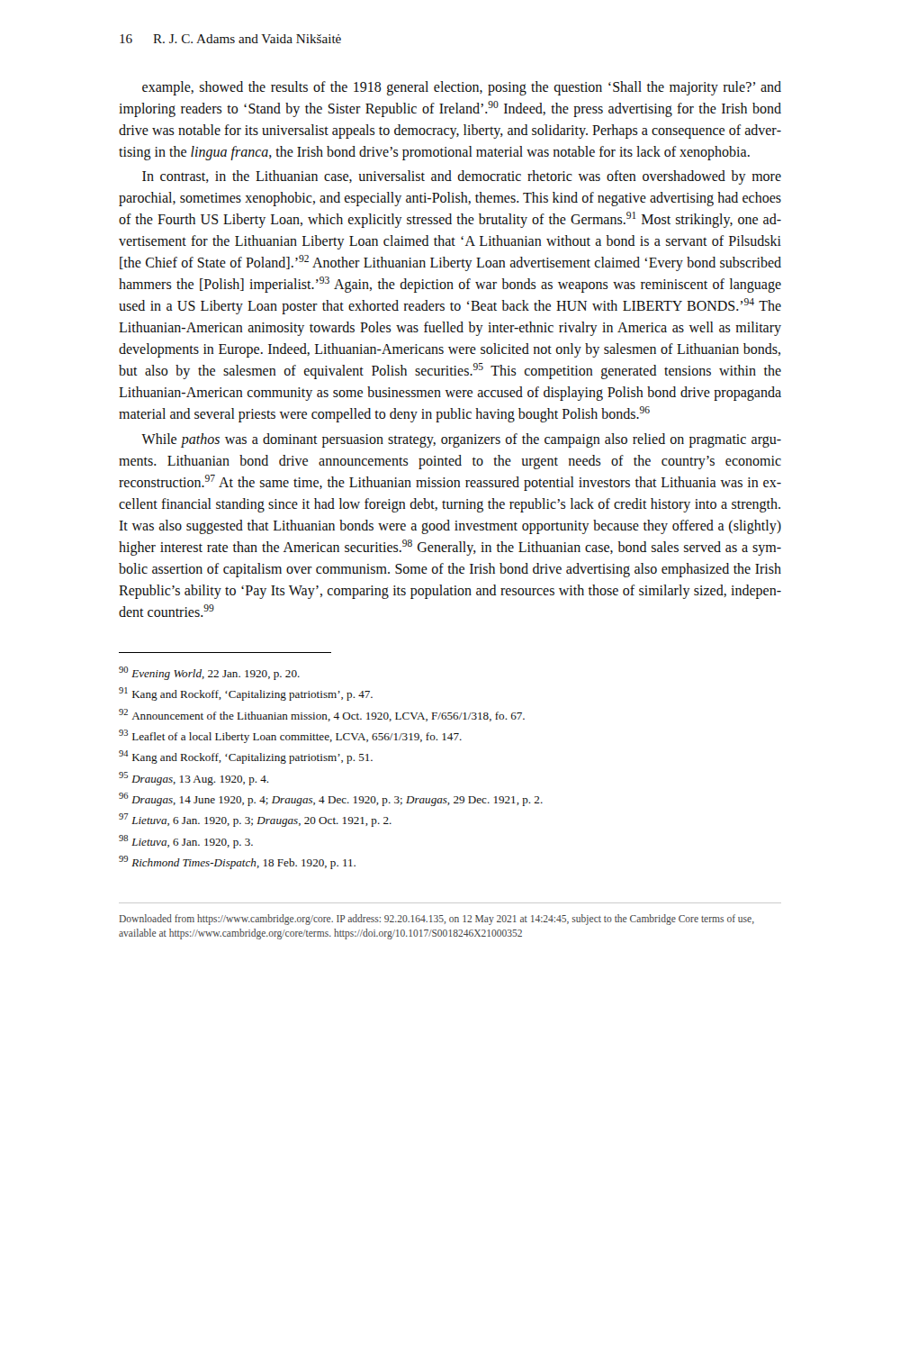16 R. J. C. Adams and Vaida Nikšaitė
example, showed the results of the 1918 general election, posing the question ‘Shall the majority rule?’ and imploring readers to ‘Stand by the Sister Republic of Ireland’.90 Indeed, the press advertising for the Irish bond drive was notable for its universalist appeals to democracy, liberty, and solidarity. Perhaps a consequence of advertising in the lingua franca, the Irish bond drive’s promotional material was notable for its lack of xenophobia.
In contrast, in the Lithuanian case, universalist and democratic rhetoric was often overshadowed by more parochial, sometimes xenophobic, and especially anti-Polish, themes. This kind of negative advertising had echoes of the Fourth US Liberty Loan, which explicitly stressed the brutality of the Germans.91 Most strikingly, one advertisement for the Lithuanian Liberty Loan claimed that ‘A Lithuanian without a bond is a servant of Pilsudski [the Chief of State of Poland].’92 Another Lithuanian Liberty Loan advertisement claimed ‘Every bond subscribed hammers the [Polish] imperialist.’93 Again, the depiction of war bonds as weapons was reminiscent of language used in a US Liberty Loan poster that exhorted readers to ‘Beat back the HUN with LIBERTY BONDS.’94 The Lithuanian-American animosity towards Poles was fuelled by inter-ethnic rivalry in America as well as military developments in Europe. Indeed, Lithuanian-Americans were solicited not only by salesmen of Lithuanian bonds, but also by the salesmen of equivalent Polish securities.95 This competition generated tensions within the Lithuanian-American community as some businessmen were accused of displaying Polish bond drive propaganda material and several priests were compelled to deny in public having bought Polish bonds.96
While pathos was a dominant persuasion strategy, organizers of the campaign also relied on pragmatic arguments. Lithuanian bond drive announcements pointed to the urgent needs of the country’s economic reconstruction.97 At the same time, the Lithuanian mission reassured potential investors that Lithuania was in excellent financial standing since it had low foreign debt, turning the republic’s lack of credit history into a strength. It was also suggested that Lithuanian bonds were a good investment opportunity because they offered a (slightly) higher interest rate than the American securities.98 Generally, in the Lithuanian case, bond sales served as a symbolic assertion of capitalism over communism. Some of the Irish bond drive advertising also emphasized the Irish Republic’s ability to ‘Pay Its Way’, comparing its population and resources with those of similarly sized, independent countries.99
90 Evening World, 22 Jan. 1920, p. 20.
91 Kang and Rockoff, ‘Capitalizing patriotism’, p. 47.
92 Announcement of the Lithuanian mission, 4 Oct. 1920, LCVA, F/656/1/318, fo. 67.
93 Leaflet of a local Liberty Loan committee, LCVA, 656/1/319, fo. 147.
94 Kang and Rockoff, ‘Capitalizing patriotism’, p. 51.
95 Draugas, 13 Aug. 1920, p. 4.
96 Draugas, 14 June 1920, p. 4; Draugas, 4 Dec. 1920, p. 3; Draugas, 29 Dec. 1921, p. 2.
97 Lietuva, 6 Jan. 1920, p. 3; Draugas, 20 Oct. 1921, p. 2.
98 Lietuva, 6 Jan. 1920, p. 3.
99 Richmond Times-Dispatch, 18 Feb. 1920, p. 11.
Downloaded from https://www.cambridge.org/core. IP address: 92.20.164.135, on 12 May 2021 at 14:24:45, subject to the Cambridge Core terms of use, available at https://www.cambridge.org/core/terms. https://doi.org/10.1017/S0018246X21000352